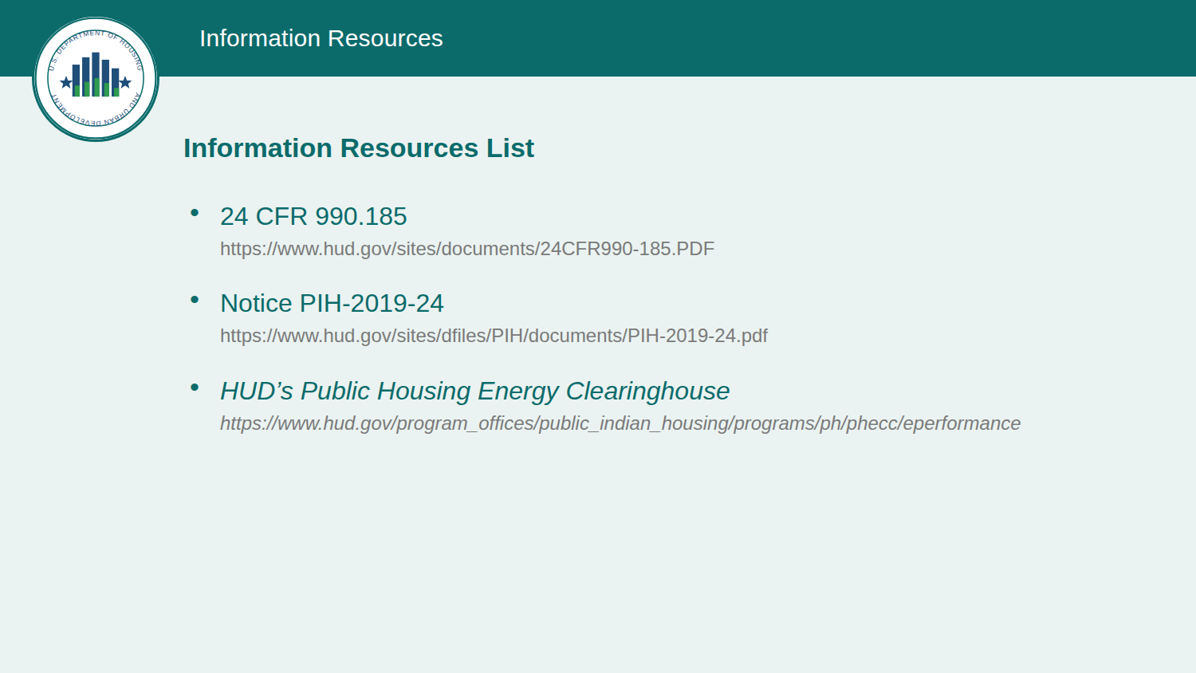Information Resources
U.S. DEPARTMENT OF HOUSING AND URBAN DEVELOPMENT
Information Resources List
24 CFR 990.185 https://www.hud.gov/sites/documents/24CFR990-185.PDF
Notice PIH-2019-24 https://www.hud.gov/sites/dfiles/PIH/documents/PIH-2019-24.pdf
HUD’s Public Housing Energy Clearinghouse https://www.hud.gov/program_offices/public_indian_housing/programs/ph/phecc/eperformance